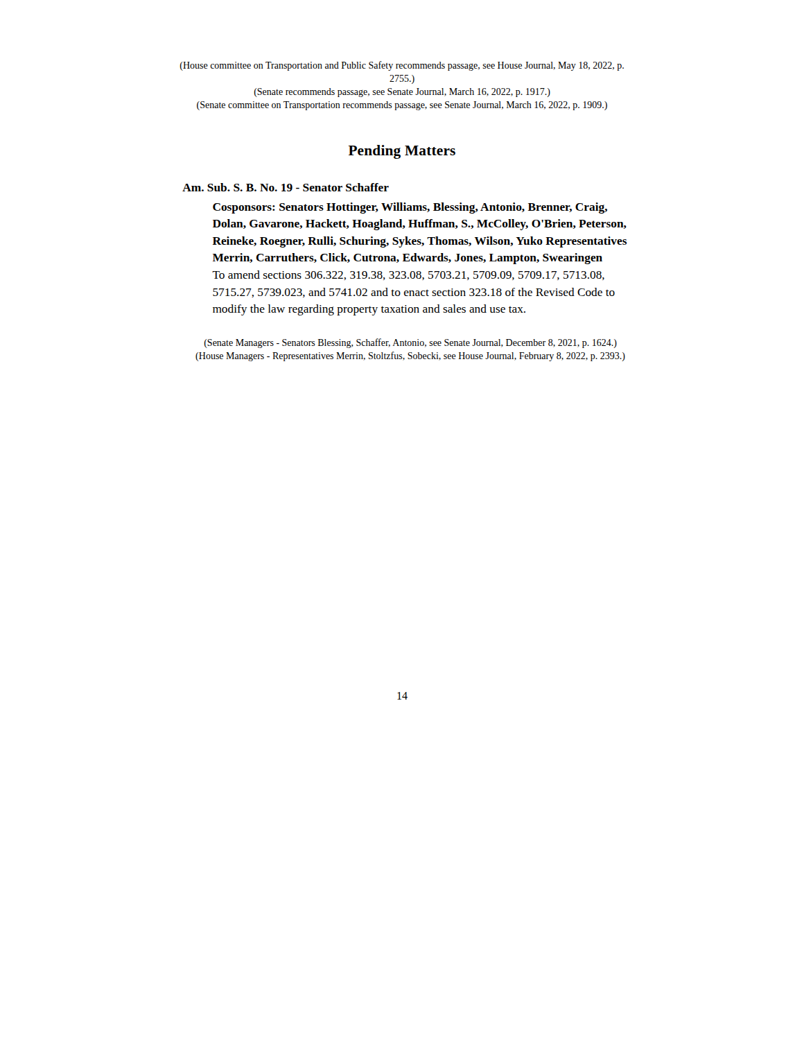(House committee on Transportation and Public Safety recommends passage, see House Journal, May 18, 2022, p. 2755.)
(Senate recommends passage, see Senate Journal, March 16, 2022, p. 1917.)
(Senate committee on Transportation recommends passage, see Senate Journal, March 16, 2022, p. 1909.)
Pending Matters
Am. Sub. S. B. No. 19 - Senator Schaffer
Cosponsors: Senators Hottinger, Williams, Blessing, Antonio, Brenner, Craig, Dolan, Gavarone, Hackett, Hoagland, Huffman, S., McColley, O'Brien, Peterson, Reineke, Roegner, Rulli, Schuring, Sykes, Thomas, Wilson, Yuko Representatives Merrin, Carruthers, Click, Cutrona, Edwards, Jones, Lampton, Swearingen
To amend sections 306.322, 319.38, 323.08, 5703.21, 5709.09, 5709.17, 5713.08, 5715.27, 5739.023, and 5741.02 and to enact section 323.18 of the Revised Code to modify the law regarding property taxation and sales and use tax.
(Senate Managers - Senators Blessing, Schaffer, Antonio, see Senate Journal, December 8, 2021, p. 1624.)
(House Managers - Representatives Merrin, Stoltzfus, Sobecki, see House Journal, February 8, 2022, p. 2393.)
14